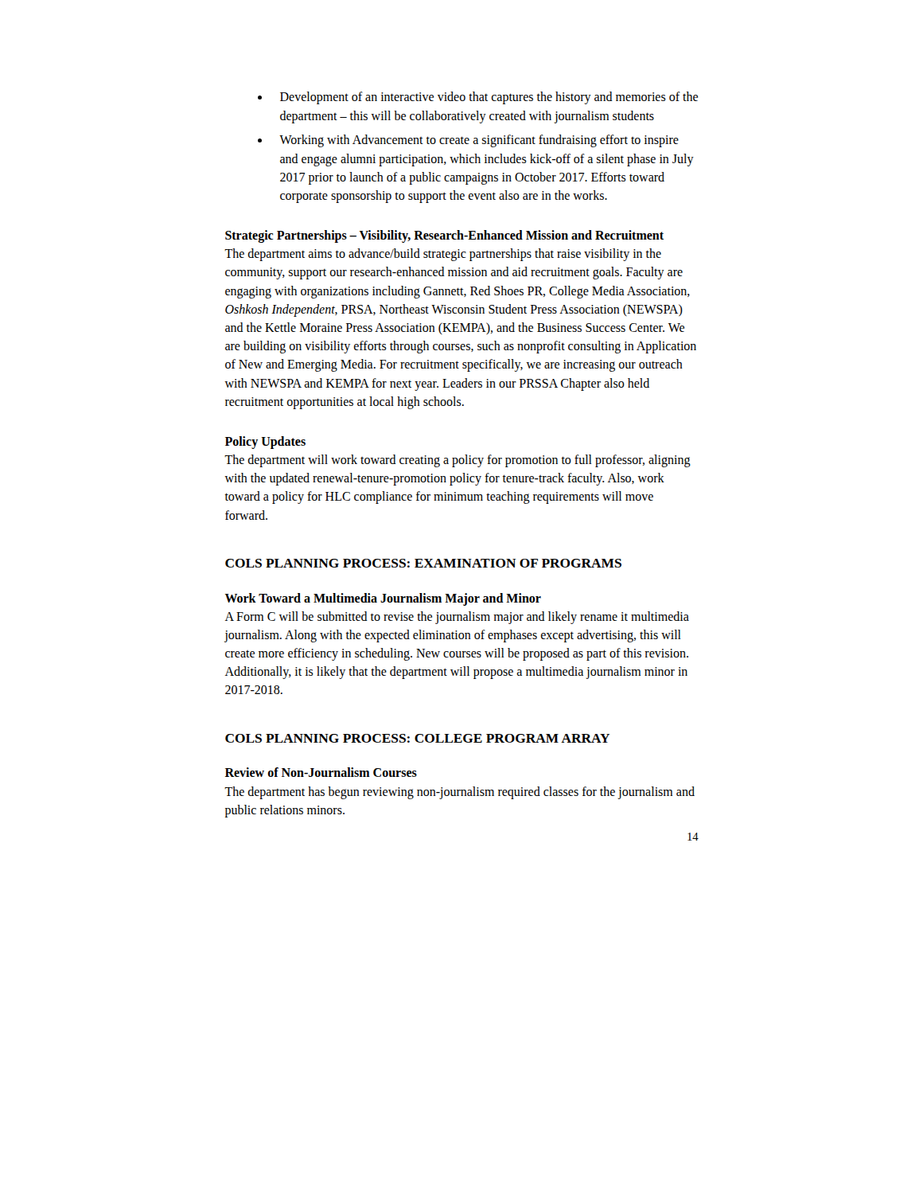Development of an interactive video that captures the history and memories of the department – this will be collaboratively created with journalism students
Working with Advancement to create a significant fundraising effort to inspire and engage alumni participation, which includes kick-off of a silent phase in July 2017 prior to launch of a public campaigns in October 2017. Efforts toward corporate sponsorship to support the event also are in the works.
Strategic Partnerships – Visibility, Research-Enhanced Mission and Recruitment
The department aims to advance/build strategic partnerships that raise visibility in the community, support our research-enhanced mission and aid recruitment goals. Faculty are engaging with organizations including Gannett, Red Shoes PR, College Media Association, Oshkosh Independent, PRSA, Northeast Wisconsin Student Press Association (NEWSPA) and the Kettle Moraine Press Association (KEMPA), and the Business Success Center. We are building on visibility efforts through courses, such as nonprofit consulting in Application of New and Emerging Media. For recruitment specifically, we are increasing our outreach with NEWSPA and KEMPA for next year. Leaders in our PRSSA Chapter also held recruitment opportunities at local high schools.
Policy Updates
The department will work toward creating a policy for promotion to full professor, aligning with the updated renewal-tenure-promotion policy for tenure-track faculty. Also, work toward a policy for HLC compliance for minimum teaching requirements will move forward.
COLS PLANNING PROCESS: EXAMINATION OF PROGRAMS
Work Toward a Multimedia Journalism Major and Minor
A Form C will be submitted to revise the journalism major and likely rename it multimedia journalism. Along with the expected elimination of emphases except advertising, this will create more efficiency in scheduling. New courses will be proposed as part of this revision. Additionally, it is likely that the department will propose a multimedia journalism minor in 2017-2018.
COLS PLANNING PROCESS: COLLEGE PROGRAM ARRAY
Review of Non-Journalism Courses
The department has begun reviewing non-journalism required classes for the journalism and public relations minors.
14